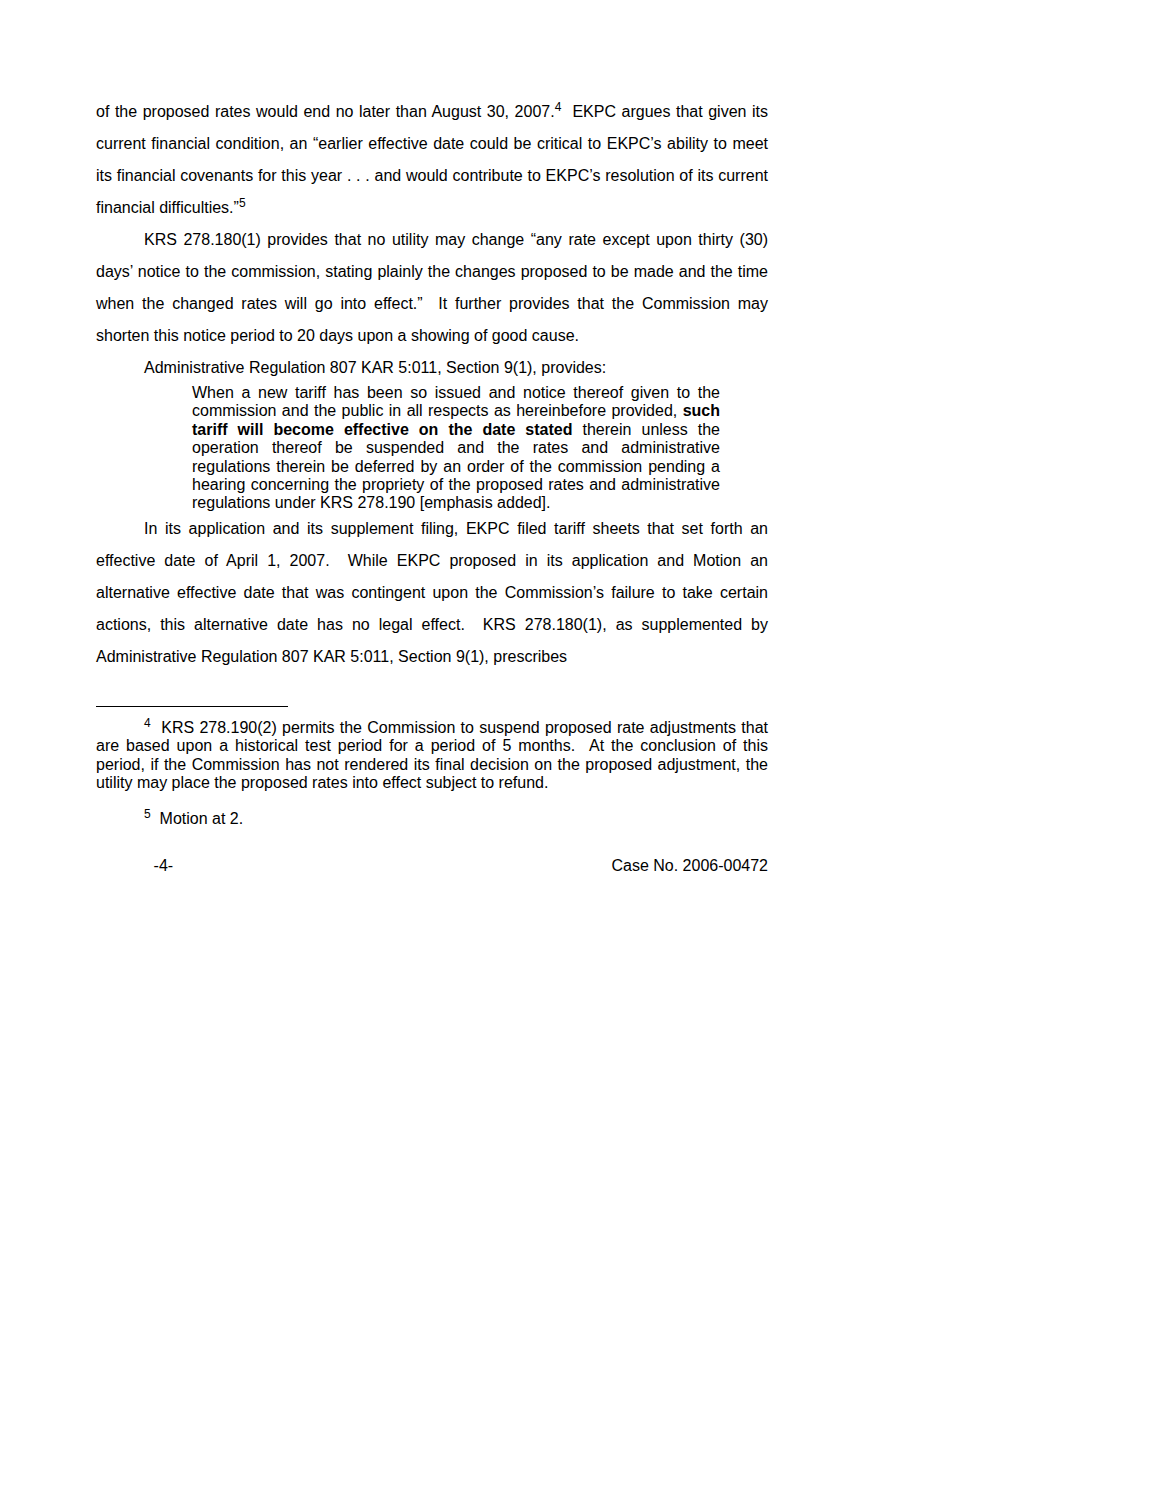of the proposed rates would end no later than August 30, 2007.4 EKPC argues that given its current financial condition, an “earlier effective date could be critical to EKPC’s ability to meet its financial covenants for this year . . . and would contribute to EKPC’s resolution of its current financial difficulties.”5
KRS 278.180(1) provides that no utility may change “any rate except upon thirty (30) days’ notice to the commission, stating plainly the changes proposed to be made and the time when the changed rates will go into effect.” It further provides that the Commission may shorten this notice period to 20 days upon a showing of good cause.
Administrative Regulation 807 KAR 5:011, Section 9(1), provides:
When a new tariff has been so issued and notice thereof given to the commission and the public in all respects as hereinbefore provided, such tariff will become effective on the date stated therein unless the operation thereof be suspended and the rates and administrative regulations therein be deferred by an order of the commission pending a hearing concerning the propriety of the proposed rates and administrative regulations under KRS 278.190 [emphasis added].
In its application and its supplement filing, EKPC filed tariff sheets that set forth an effective date of April 1, 2007. While EKPC proposed in its application and Motion an alternative effective date that was contingent upon the Commission’s failure to take certain actions, this alternative date has no legal effect. KRS 278.180(1), as supplemented by Administrative Regulation 807 KAR 5:011, Section 9(1), prescribes
4 KRS 278.190(2) permits the Commission to suspend proposed rate adjustments that are based upon a historical test period for a period of 5 months. At the conclusion of this period, if the Commission has not rendered its final decision on the proposed adjustment, the utility may place the proposed rates into effect subject to refund.
5 Motion at 2.
-4- Case No. 2006-00472